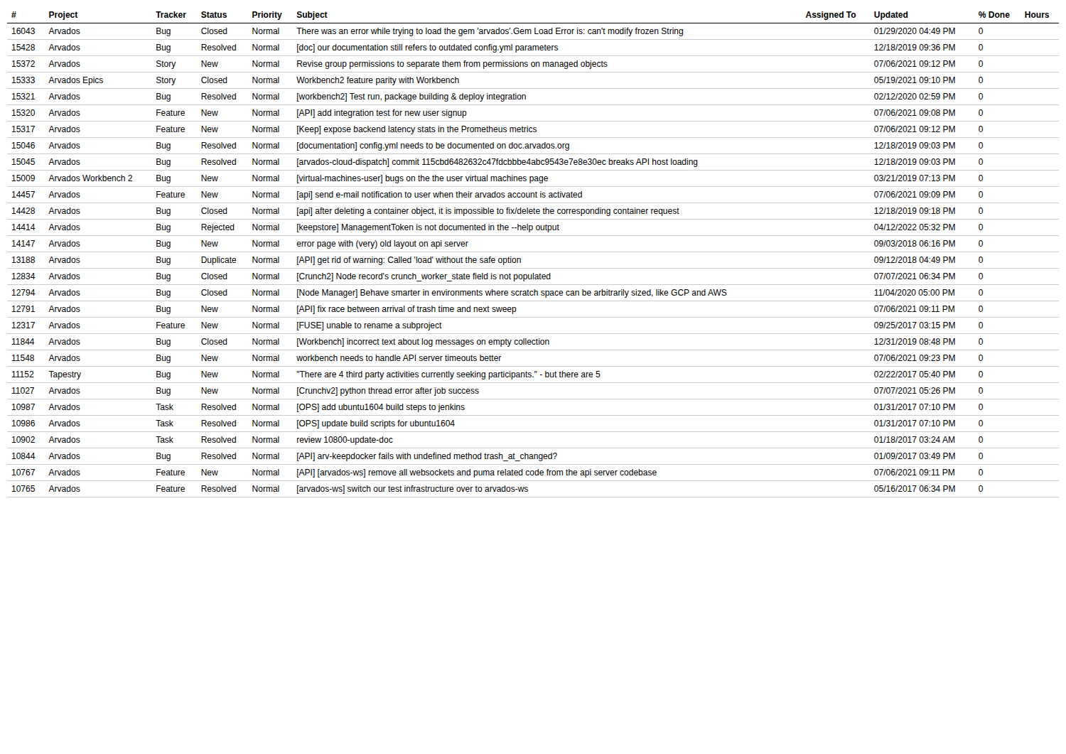| # | Project | Tracker | Status | Priority | Subject | Assigned To | Updated | % Done | Hours |
| --- | --- | --- | --- | --- | --- | --- | --- | --- | --- |
| 16043 | Arvados | Bug | Closed | Normal | There was an error while trying to load the gem 'arvados'.Gem Load Error is: can't modify frozen String | | 01/29/2020 04:49 PM | 0 | |
| 15428 | Arvados | Bug | Resolved | Normal | [doc] our documentation still refers to outdated config.yml parameters | | 12/18/2019 09:36 PM | 0 | |
| 15372 | Arvados | Story | New | Normal | Revise group permissions to separate them from permissions on managed objects | | 07/06/2021 09:12 PM | 0 | |
| 15333 | Arvados Epics | Story | Closed | Normal | Workbench2 feature parity with Workbench | | 05/19/2021 09:10 PM | 0 | |
| 15321 | Arvados | Bug | Resolved | Normal | [workbench2] Test run, package building & deploy integration | | 02/12/2020 02:59 PM | 0 | |
| 15320 | Arvados | Feature | New | Normal | [API] add integration test for new user signup | | 07/06/2021 09:08 PM | 0 | |
| 15317 | Arvados | Feature | New | Normal | [Keep] expose backend latency stats in the Prometheus metrics | | 07/06/2021 09:12 PM | 0 | |
| 15046 | Arvados | Bug | Resolved | Normal | [documentation] config.yml needs to be documented on doc.arvados.org | | 12/18/2019 09:03 PM | 0 | |
| 15045 | Arvados | Bug | Resolved | Normal | [arvados-cloud-dispatch] commit 115cbd6482632c47fdcbbbe4abc9543e7e8e30ec breaks API host loading | | 12/18/2019 09:03 PM | 0 | |
| 15009 | Arvados Workbench 2 | Bug | New | Normal | [virtual-machines-user] bugs on the the user virtual machines page | | 03/21/2019 07:13 PM | 0 | |
| 14457 | Arvados | Feature | New | Normal | [api] send e-mail notification to user when their arvados account is activated | | 07/06/2021 09:09 PM | 0 | |
| 14428 | Arvados | Bug | Closed | Normal | [api] after deleting a container object, it is impossible to fix/delete the corresponding container request | | 12/18/2019 09:18 PM | 0 | |
| 14414 | Arvados | Bug | Rejected | Normal | [keepstore] ManagementToken is not documented in the --help output | | 04/12/2022 05:32 PM | 0 | |
| 14147 | Arvados | Bug | New | Normal | error page with (very) old layout on api server | | 09/03/2018 06:16 PM | 0 | |
| 13188 | Arvados | Bug | Duplicate | Normal | [API] get rid of warning: Called 'load' without the safe option | | 09/12/2018 04:49 PM | 0 | |
| 12834 | Arvados | Bug | Closed | Normal | [Crunch2] Node record's crunch_worker_state field is not populated | | 07/07/2021 06:34 PM | 0 | |
| 12794 | Arvados | Bug | Closed | Normal | [Node Manager] Behave smarter in environments where scratch space can be arbitrarily sized, like GCP and AWS | | 11/04/2020 05:00 PM | 0 | |
| 12791 | Arvados | Bug | New | Normal | [API] fix race between arrival of trash time and next sweep | | 07/06/2021 09:11 PM | 0 | |
| 12317 | Arvados | Feature | New | Normal | [FUSE] unable to rename a subproject | | 09/25/2017 03:15 PM | 0 | |
| 11844 | Arvados | Bug | Closed | Normal | [Workbench] incorrect text about log messages on empty collection | | 12/31/2019 08:48 PM | 0 | |
| 11548 | Arvados | Bug | New | Normal | workbench needs to handle API server timeouts better | | 07/06/2021 09:23 PM | 0 | |
| 11152 | Tapestry | Bug | New | Normal | "There are 4 third party activities currently seeking participants." - but there are 5 | | 02/22/2017 05:40 PM | 0 | |
| 11027 | Arvados | Bug | New | Normal | [Crunchv2] python thread error after job success | | 07/07/2021 05:26 PM | 0 | |
| 10987 | Arvados | Task | Resolved | Normal | [OPS] add ubuntu1604 build steps to jenkins | | 01/31/2017 07:10 PM | 0 | |
| 10986 | Arvados | Task | Resolved | Normal | [OPS] update build scripts for ubuntu1604 | | 01/31/2017 07:10 PM | 0 | |
| 10902 | Arvados | Task | Resolved | Normal | review 10800-update-doc | | 01/18/2017 03:24 AM | 0 | |
| 10844 | Arvados | Bug | Resolved | Normal | [API] arv-keepdocker fails with undefined method trash_at_changed? | | 01/09/2017 03:49 PM | 0 | |
| 10767 | Arvados | Feature | New | Normal | [API] [arvados-ws] remove all websockets and puma related code from the api server codebase | | 07/06/2021 09:11 PM | 0 | |
| 10765 | Arvados | Feature | Resolved | Normal | [arvados-ws] switch our test infrastructure over to arvados-ws | | 05/16/2017 06:34 PM | 0 | |